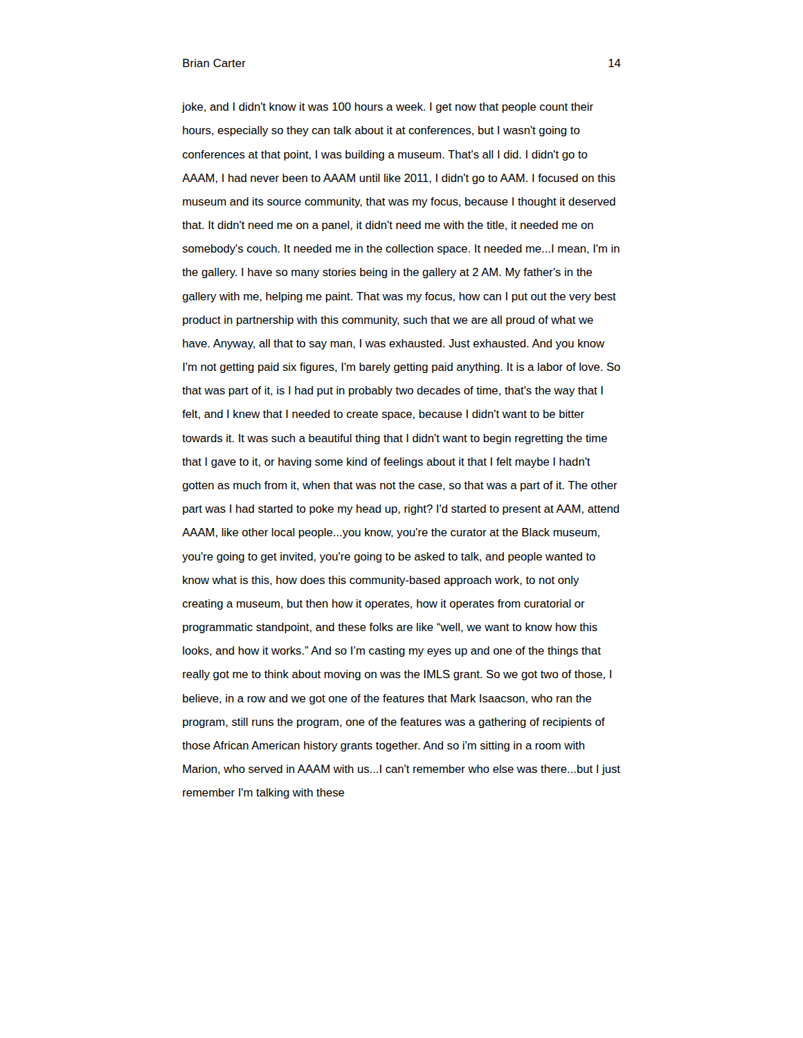Brian Carter 14
joke, and I didn't know it was 100 hours a week. I get now that people count their hours, especially so they can talk about it at conferences, but I wasn't going to conferences at that point, I was building a museum. That's all I did. I didn't go to AAAM, I had never been to AAAM until like 2011, I didn't go to AAM. I focused on this museum and its source community, that was my focus, because I thought it deserved that. It didn't need me on a panel, it didn't need me with the title, it needed me on somebody's couch. It needed me in the collection space. It needed me...I mean, I'm in the gallery. I have so many stories being in the gallery at 2 AM. My father's in the gallery with me, helping me paint. That was my focus, how can I put out the very best product in partnership with this community, such that we are all proud of what we have. Anyway, all that to say man, I was exhausted. Just exhausted. And you know I'm not getting paid six figures, I'm barely getting paid anything. It is a labor of love. So that was part of it, is I had put in probably two decades of time, that's the way that I felt, and I knew that I needed to create space, because I didn't want to be bitter towards it. It was such a beautiful thing that I didn't want to begin regretting the time that I gave to it, or having some kind of feelings about it that I felt maybe I hadn't gotten as much from it, when that was not the case, so that was a part of it. The other part was I had started to poke my head up, right? I'd started to present at AAM, attend AAAM, like other local people...you know, you're the curator at the Black museum, you're going to get invited, you're going to be asked to talk, and people wanted to know what is this, how does this community-based approach work, to not only creating a museum, but then how it operates, how it operates from curatorial or programmatic standpoint, and these folks are like “well, we want to know how this looks, and how it works.” And so I’m casting my eyes up and one of the things that really got me to think about moving on was the IMLS grant. So we got two of those, I believe, in a row and we got one of the features that Mark Isaacson, who ran the program, still runs the program, one of the features was a gathering of recipients of those African American history grants together. And so i'm sitting in a room with Marion, who served in AAAM with us...I can't remember who else was there...but I just remember I'm talking with these